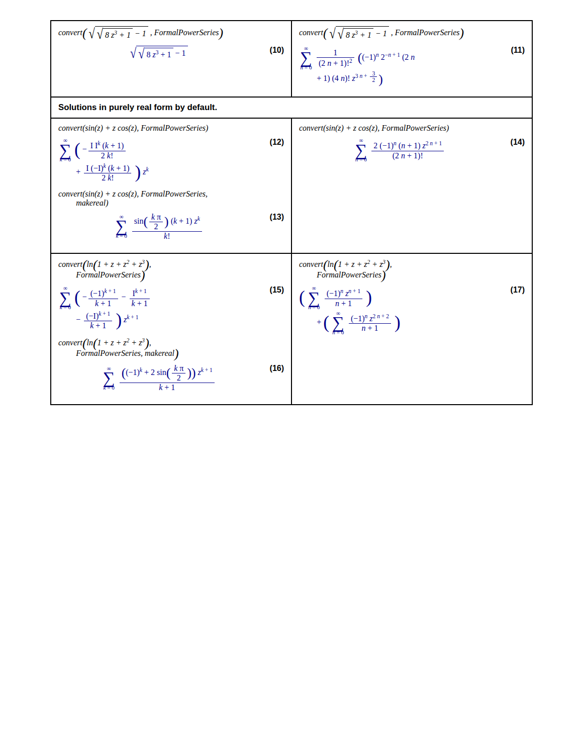| convert ( √ √ 8 z 3 + 1 − 1 , FormalPowerSeries ) (10) √ √ 8 z 3 + 1 − 1 | convert ( √ √ 8 z 3 + 1 − 1 , FormalPowerSeries ) (11) ∞ ∑ n = 0 1 (2 n + 1)! 2 ( (−1) n 2 − n + 1 (2 n + 1) (4 n )! z 3 n + 3 2 ) |
| Solutions in purely real form by default. |
| convert (sin( z ) + z cos( z ), FormalPowerSeries ) (12) ∞ ∑ k = 0 ( − I I k ( k + 1) 2 k ! + I (−I) k ( k + 1) 2 k ! ) z k convert (sin( z ) + z cos( z ), FormalPowerSeries , makereal ) (13) ∞ ∑ k = 0 sin ( k π 2 ) ( k + 1) z k k ! | convert (sin( z ) + z cos( z ), FormalPowerSeries ) (14) ∞ ∑ n = 0 2 (−1) n ( n + 1) z 2 n + 1 (2 n + 1)! |
| convert ( ln ( 1 + z + z 2 + z 3 ) , FormalPowerSeries ) (15) ∞ ∑ k = 0 ( − (−1) k + 1 k + 1 − I k + 1 k + 1 − (−I) k + 1 k + 1 ) z k + 1 convert ( ln ( 1 + z + z 2 + z 3 ) , FormalPowerSeries , makereal ) (16) ∞ ∑ k = 0 ( (−1) k + 2 sin ( k π 2 ) ) z k + 1 k + 1 | convert ( ln ( 1 + z + z 2 + z 3 ) , FormalPowerSeries ) (17) ( ∞ ∑ n = 0 (−1) n z n + 1 n + 1 ) + ( ∞ ∑ n = 0 (−1) n z 2 n + 2 n + 1 ) |